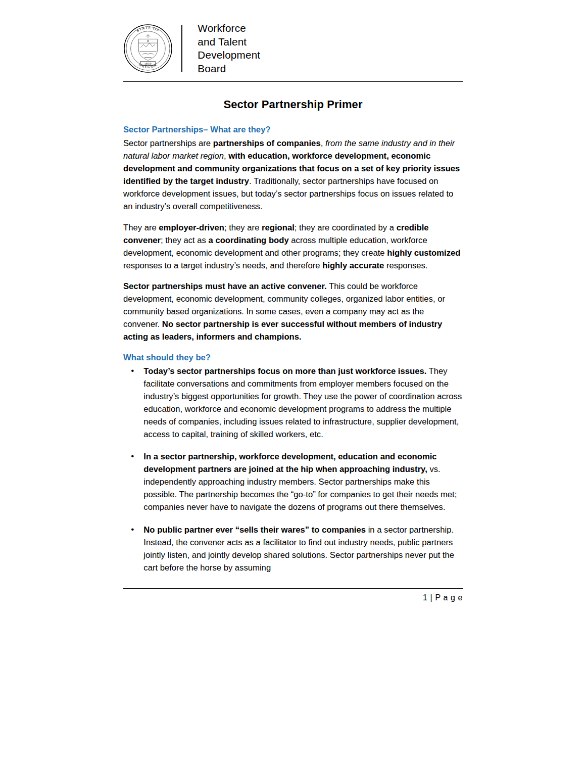STATE OF OREGON 1859
Workforce
and Talent
Development
Board
Sector Partnership Primer
Sector Partnerships– What are they?
Sector partnerships are partnerships of companies, from the same industry and in their natural labor market region, with education, workforce development, economic development and community organizations that focus on a set of key priority issues identified by the target industry. Traditionally, sector partnerships have focused on workforce development issues, but today’s sector partnerships focus on issues related to an industry’s overall competitiveness.
They are employer-driven; they are regional; they are coordinated by a credible convener; they act as a coordinating body across multiple education, workforce development, economic development and other programs; they create highly customized responses to a target industry’s needs, and therefore highly accurate responses.
Sector partnerships must have an active convener. This could be workforce development, economic development, community colleges, organized labor entities, or community based organizations. In some cases, even a company may act as the convener. No sector partnership is ever successful without members of industry acting as leaders, informers and champions.
What should they be?
Today’s sector partnerships focus on more than just workforce issues. They facilitate conversations and commitments from employer members focused on the industry’s biggest opportunities for growth. They use the power of coordination across education, workforce and economic development programs to address the multiple needs of companies, including issues related to infrastructure, supplier development, access to capital, training of skilled workers, etc.
In a sector partnership, workforce development, education and economic development partners are joined at the hip when approaching industry, vs. independently approaching industry members. Sector partnerships make this possible. The partnership becomes the “go-to” for companies to get their needs met; companies never have to navigate the dozens of programs out there themselves.
No public partner ever “sells their wares” to companies in a sector partnership. Instead, the convener acts as a facilitator to find out industry needs, public partners jointly listen, and jointly develop shared solutions. Sector partnerships never put the cart before the horse by assuming
1 | P a g e